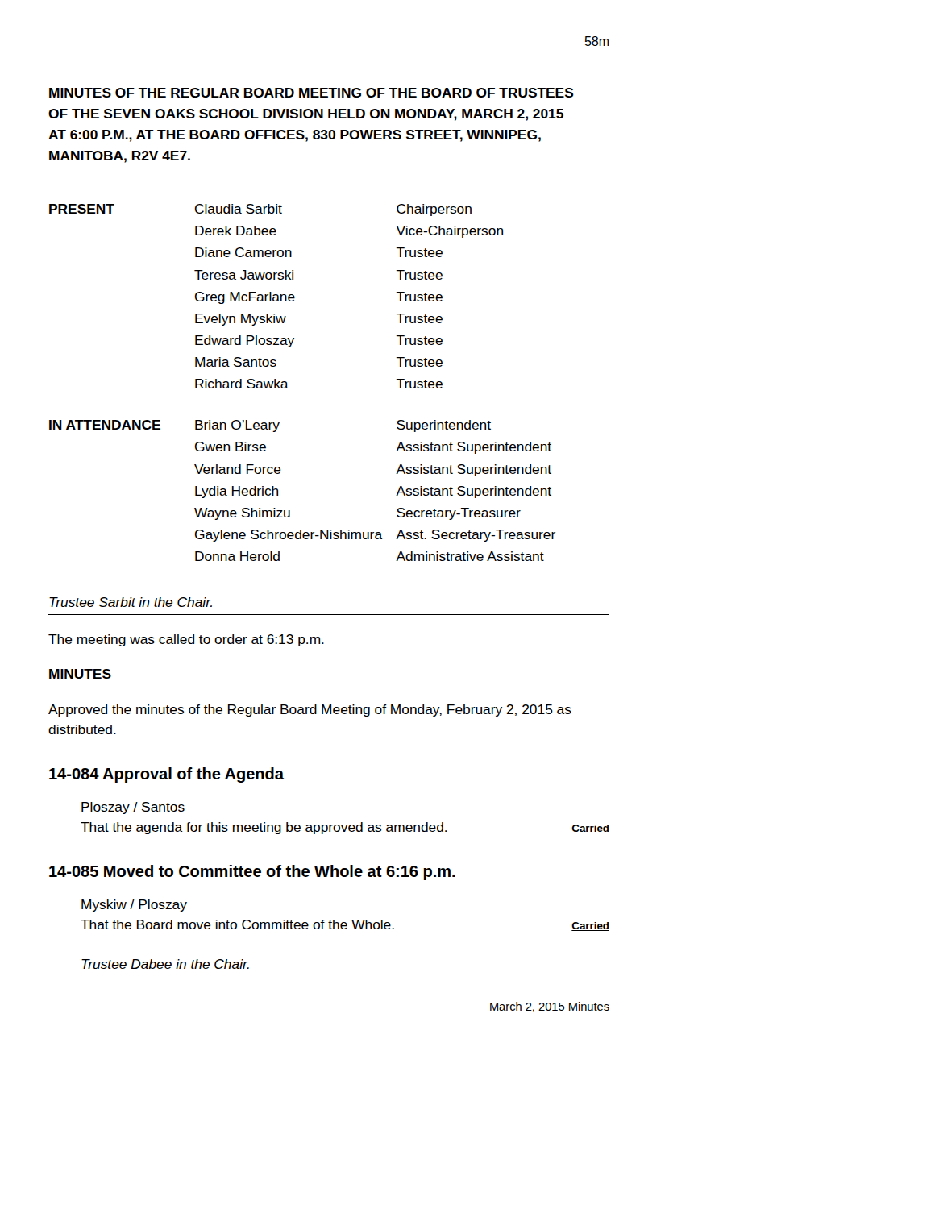58m
MINUTES OF THE REGULAR BOARD MEETING OF THE BOARD OF TRUSTEES
OF THE SEVEN OAKS SCHOOL DIVISION HELD ON MONDAY, MARCH 2, 2015
AT 6:00 P.M., AT THE BOARD OFFICES, 830 POWERS STREET, WINNIPEG,
MANITOBA, R2V 4E7.
| PRESENT | Claudia Sarbit | Chairperson |
| | Derek Dabee | Vice-Chairperson |
| | Diane Cameron | Trustee |
| | Teresa Jaworski | Trustee |
| | Greg McFarlane | Trustee |
| | Evelyn Myskiw | Trustee |
| | Edward Ploszay | Trustee |
| | Maria Santos | Trustee |
| | Richard Sawka | Trustee |
| IN ATTENDANCE | Brian O’Leary | Superintendent |
| | Gwen Birse | Assistant Superintendent |
| | Verland Force | Assistant Superintendent |
| | Lydia Hedrich | Assistant Superintendent |
| | Wayne Shimizu | Secretary-Treasurer |
| | Gaylene Schroeder-Nishimura | Asst. Secretary-Treasurer |
| | Donna Herold | Administrative Assistant |
Trustee Sarbit in the Chair.
The meeting was called to order at 6:13 p.m.
MINUTES
Approved the minutes of the Regular Board Meeting of Monday, February 2, 2015 as distributed.
14-084 Approval of the Agenda
Ploszay / Santos
That the agenda for this meeting be approved as amended. Carried
14-085 Moved to Committee of the Whole at 6:16 p.m.
Myskiw / Ploszay
That the Board move into Committee of the Whole. Carried
Trustee Dabee in the Chair.
March 2, 2015 Minutes